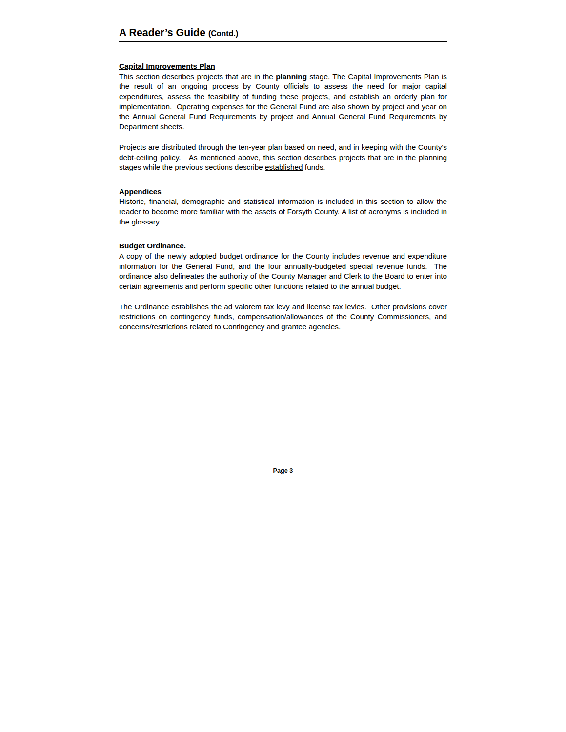A Reader’s Guide (Contd.)
Capital Improvements Plan
This section describes projects that are in the planning stage. The Capital Improvements Plan is the result of an ongoing process by County officials to assess the need for major capital expenditures, assess the feasibility of funding these projects, and establish an orderly plan for implementation. Operating expenses for the General Fund are also shown by project and year on the Annual General Fund Requirements by project and Annual General Fund Requirements by Department sheets.
Projects are distributed through the ten-year plan based on need, and in keeping with the County's debt-ceiling policy. As mentioned above, this section describes projects that are in the planning stages while the previous sections describe established funds.
Appendices
Historic, financial, demographic and statistical information is included in this section to allow the reader to become more familiar with the assets of Forsyth County. A list of acronyms is included in the glossary.
Budget Ordinance.
A copy of the newly adopted budget ordinance for the County includes revenue and expenditure information for the General Fund, and the four annually-budgeted special revenue funds. The ordinance also delineates the authority of the County Manager and Clerk to the Board to enter into certain agreements and perform specific other functions related to the annual budget.
The Ordinance establishes the ad valorem tax levy and license tax levies. Other provisions cover restrictions on contingency funds, compensation/allowances of the County Commissioners, and concerns/restrictions related to Contingency and grantee agencies.
Page 3